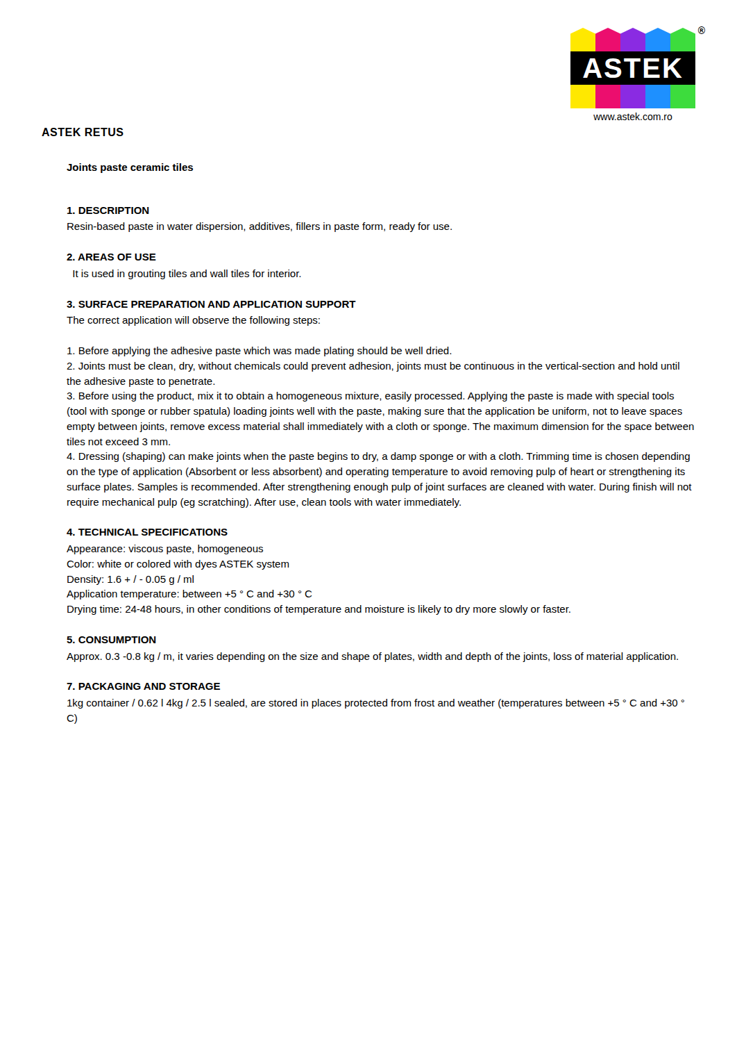®
ASTEK
www.astek.com.ro
ASTEK RETUS
Joints paste ceramic tiles
1. DESCRIPTION
Resin-based paste in water dispersion, additives, fillers in paste form, ready for use.
2. AREAS OF USE
It is used in grouting tiles and wall tiles for interior.
3. SURFACE PREPARATION AND APPLICATION SUPPORT
The correct application will observe the following steps:
1. Before applying the adhesive paste which was made plating should be well dried.
2. Joints must be clean, dry, without chemicals could prevent adhesion, joints must be continuous in the vertical-section and hold until the adhesive paste to penetrate.
3. Before using the product, mix it to obtain a homogeneous mixture, easily processed. Applying the paste is made with special tools (tool with sponge or rubber spatula) loading joints well with the paste, making sure that the application be uniform, not to leave spaces empty between joints, remove excess material shall immediately with a cloth or sponge. The maximum dimension for the space between tiles not exceed 3 mm.
4. Dressing (shaping) can make joints when the paste begins to dry, a damp sponge or with a cloth. Trimming time is chosen depending on the type of application (Absorbent or less absorbent) and operating temperature to avoid removing pulp of heart or strengthening its surface plates. Samples is recommended. After strengthening enough pulp of joint surfaces are cleaned with water. During finish will not require mechanical pulp (eg scratching). After use, clean tools with water immediately.
4. TECHNICAL SPECIFICATIONS
Appearance: viscous paste, homogeneous
Color: white or colored with dyes ASTEK system
Density: 1.6 + / - 0.05 g / ml
Application temperature: between +5 ° C and +30 ° C
Drying time: 24-48 hours, in other conditions of temperature and moisture is likely to dry more slowly or faster.
5. CONSUMPTION
Approx. 0.3 -0.8 kg / m, it varies depending on the size and shape of plates, width and depth of the joints, loss of material application.
7. PACKAGING AND STORAGE
1kg container / 0.62 l 4kg / 2.5 l sealed, are stored in places protected from frost and weather (temperatures between +5 ° C and +30 ° C)